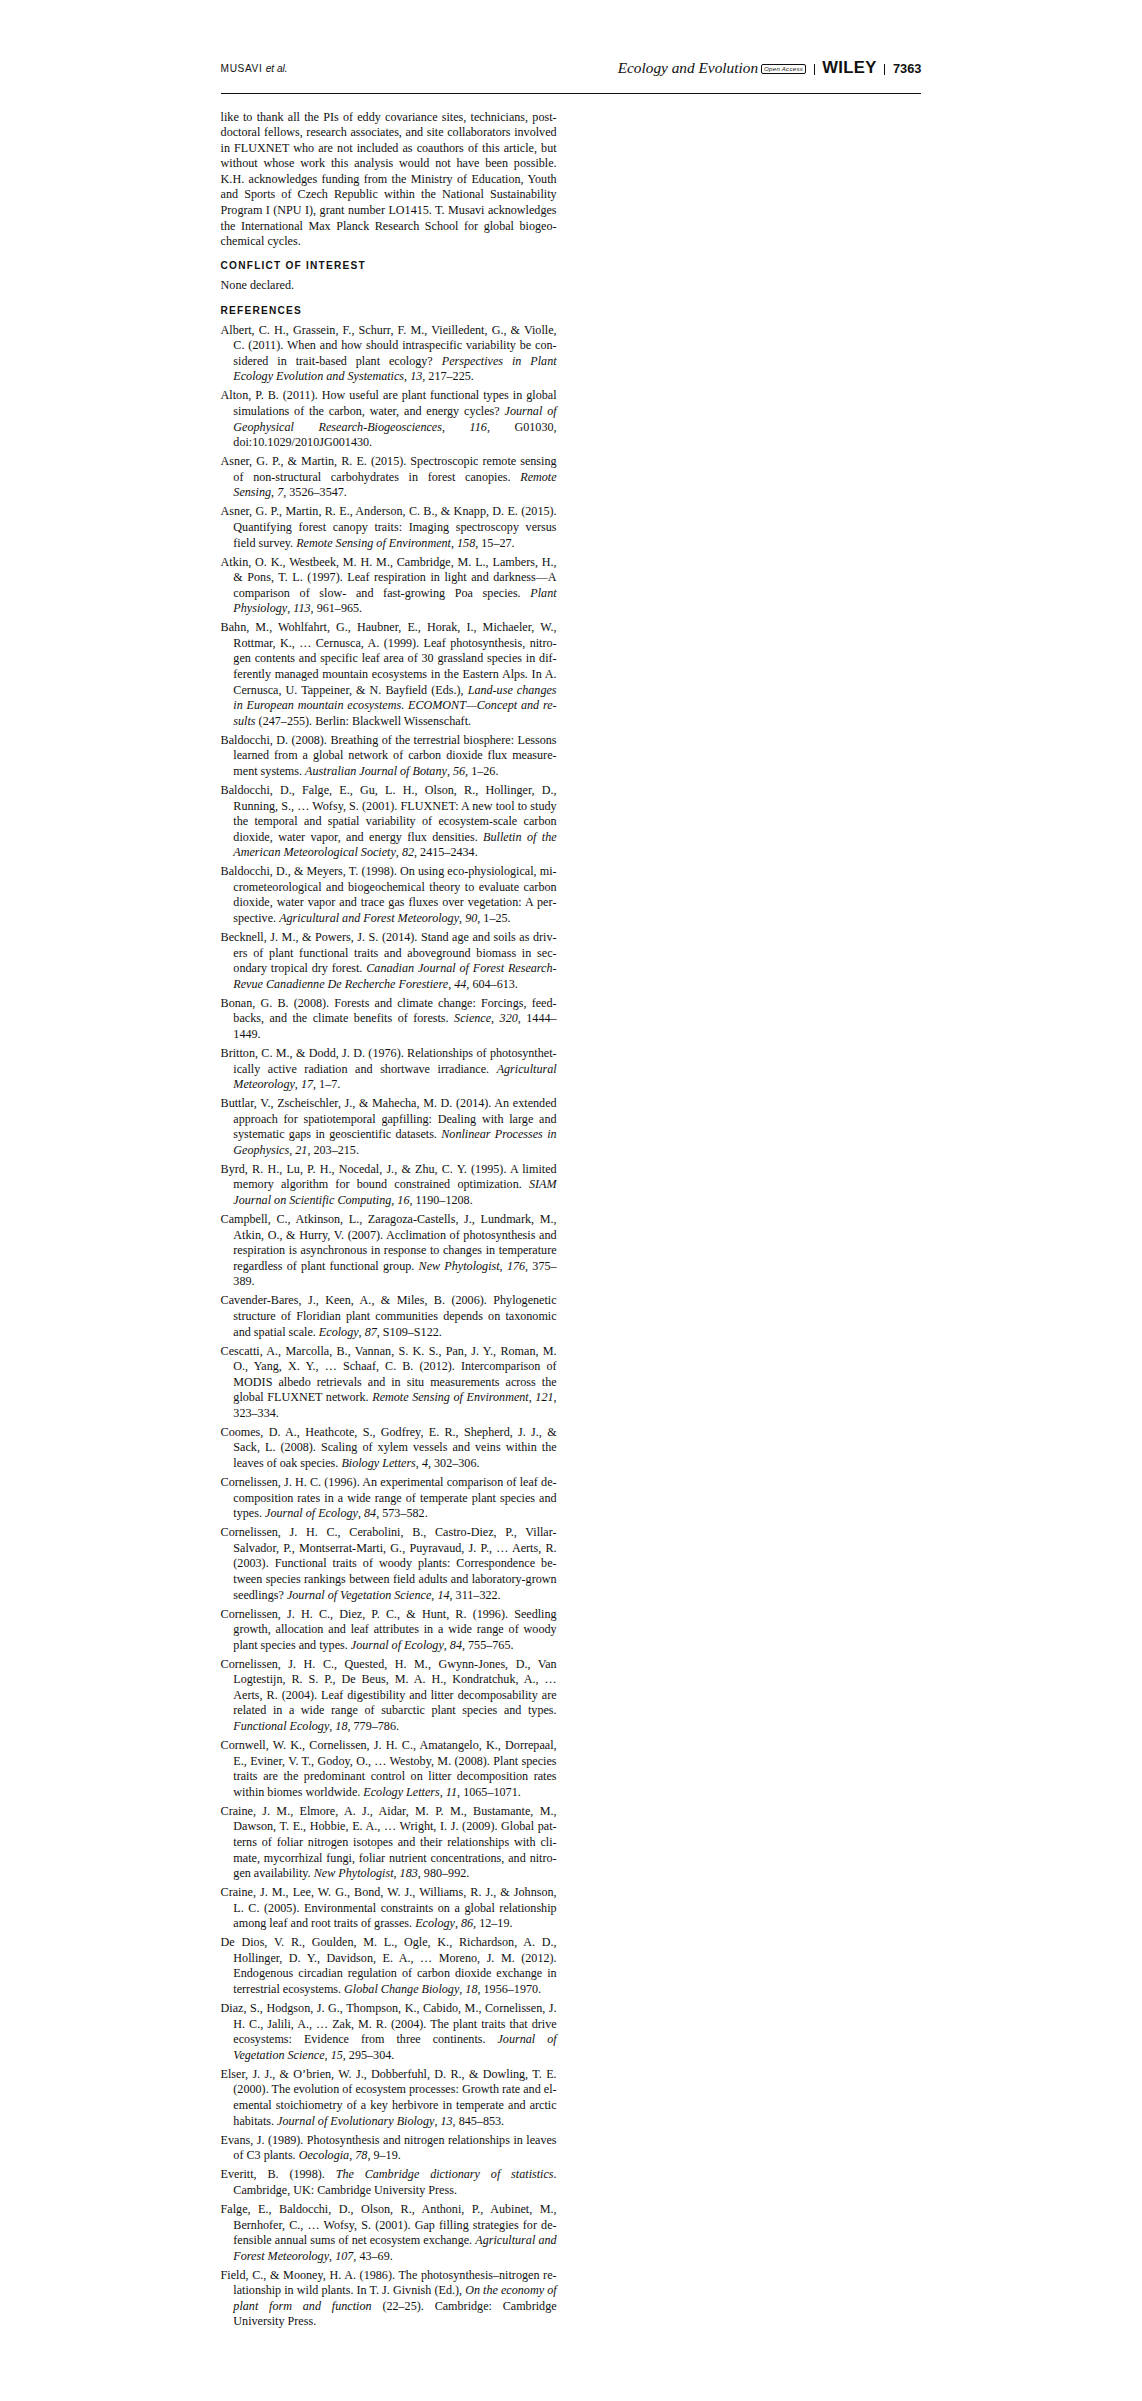MUSAVI et al.
Ecology and EvolutionOpen Access
WILEY
7363
like to thank all the PIs of eddy covariance sites, technicians, postdoctoral fellows, research associates, and site collaborators involved in FLUXNET who are not included as coauthors of this article, but without whose work this analysis would not have been possible. K.H. acknowledges funding from the Ministry of Education, Youth and Sports of Czech Republic within the National Sustainability Program I (NPU I), grant number LO1415. T. Musavi acknowledges the International Max Planck Research School for global biogeochemical cycles.
Conflict of interest
None declared.
References
Albert, C. H., Grassein, F., Schurr, F. M., Vieilledent, G., & Violle, C. (2011). When and how should intraspecific variability be considered in trait-based plant ecology? Perspectives in Plant Ecology Evolution and Systematics, 13, 217–225.
Alton, P. B. (2011). How useful are plant functional types in global simulations of the carbon, water, and energy cycles? Journal of Geophysical Research-Biogeosciences, 116, G01030, doi:10.1029/2010JG001430.
Asner, G. P., & Martin, R. E. (2015). Spectroscopic remote sensing of non-structural carbohydrates in forest canopies. Remote Sensing, 7, 3526–3547.
Asner, G. P., Martin, R. E., Anderson, C. B., & Knapp, D. E. (2015). Quantifying forest canopy traits: Imaging spectroscopy versus field survey. Remote Sensing of Environment, 158, 15–27.
Atkin, O. K., Westbeek, M. H. M., Cambridge, M. L., Lambers, H., & Pons, T. L. (1997). Leaf respiration in light and darkness—A comparison of slow- and fast-growing Poa species. Plant Physiology, 113, 961–965.
Bahn, M., Wohlfahrt, G., Haubner, E., Horak, I., Michaeler, W., Rottmar, K., … Cernusca, A. (1999). Leaf photosynthesis, nitrogen contents and specific leaf area of 30 grassland species in differently managed mountain ecosystems in the Eastern Alps. In A. Cernusca, U. Tappeiner, & N. Bayfield (Eds.), Land-use changes in European mountain ecosystems. ECOMONT—Concept and results (247–255). Berlin: Blackwell Wissenschaft.
Baldocchi, D. (2008). Breathing of the terrestrial biosphere: Lessons learned from a global network of carbon dioxide flux measurement systems. Australian Journal of Botany, 56, 1–26.
Baldocchi, D., Falge, E., Gu, L. H., Olson, R., Hollinger, D., Running, S., … Wofsy, S. (2001). FLUXNET: A new tool to study the temporal and spatial variability of ecosystem-scale carbon dioxide, water vapor, and energy flux densities. Bulletin of the American Meteorological Society, 82, 2415–2434.
Baldocchi, D., & Meyers, T. (1998). On using eco-physiological, micrometeorological and biogeochemical theory to evaluate carbon dioxide, water vapor and trace gas fluxes over vegetation: A perspective. Agricultural and Forest Meteorology, 90, 1–25.
Becknell, J. M., & Powers, J. S. (2014). Stand age and soils as drivers of plant functional traits and aboveground biomass in secondary tropical dry forest. Canadian Journal of Forest Research-Revue Canadienne De Recherche Forestiere, 44, 604–613.
Bonan, G. B. (2008). Forests and climate change: Forcings, feedbacks, and the climate benefits of forests. Science, 320, 1444–1449.
Britton, C. M., & Dodd, J. D. (1976). Relationships of photosynthetically active radiation and shortwave irradiance. Agricultural Meteorology, 17, 1–7.
Buttlar, V., Zscheischler, J., & Mahecha, M. D. (2014). An extended approach for spatiotemporal gapfilling: Dealing with large and systematic gaps in geoscientific datasets. Nonlinear Processes in Geophysics, 21, 203–215.
Byrd, R. H., Lu, P. H., Nocedal, J., & Zhu, C. Y. (1995). A limited memory algorithm for bound constrained optimization. SIAM Journal on Scientific Computing, 16, 1190–1208.
Campbell, C., Atkinson, L., Zaragoza-Castells, J., Lundmark, M., Atkin, O., & Hurry, V. (2007). Acclimation of photosynthesis and respiration is asynchronous in response to changes in temperature regardless of plant functional group. New Phytologist, 176, 375–389.
Cavender-Bares, J., Keen, A., & Miles, B. (2006). Phylogenetic structure of Floridian plant communities depends on taxonomic and spatial scale. Ecology, 87, S109–S122.
Cescatti, A., Marcolla, B., Vannan, S. K. S., Pan, J. Y., Roman, M. O., Yang, X. Y., … Schaaf, C. B. (2012). Intercomparison of MODIS albedo retrievals and in situ measurements across the global FLUXNET network. Remote Sensing of Environment, 121, 323–334.
Coomes, D. A., Heathcote, S., Godfrey, E. R., Shepherd, J. J., & Sack, L. (2008). Scaling of xylem vessels and veins within the leaves of oak species. Biology Letters, 4, 302–306.
Cornelissen, J. H. C. (1996). An experimental comparison of leaf decomposition rates in a wide range of temperate plant species and types. Journal of Ecology, 84, 573–582.
Cornelissen, J. H. C., Cerabolini, B., Castro-Diez, P., Villar-Salvador, P., Montserrat-Marti, G., Puyravaud, J. P., … Aerts, R. (2003). Functional traits of woody plants: Correspondence between species rankings between field adults and laboratory-grown seedlings? Journal of Vegetation Science, 14, 311–322.
Cornelissen, J. H. C., Diez, P. C., & Hunt, R. (1996). Seedling growth, allocation and leaf attributes in a wide range of woody plant species and types. Journal of Ecology, 84, 755–765.
Cornelissen, J. H. C., Quested, H. M., Gwynn-Jones, D., Van Logtestijn, R. S. P., De Beus, M. A. H., Kondratchuk, A., … Aerts, R. (2004). Leaf digestibility and litter decomposability are related in a wide range of subarctic plant species and types. Functional Ecology, 18, 779–786.
Cornwell, W. K., Cornelissen, J. H. C., Amatangelo, K., Dorrepaal, E., Eviner, V. T., Godoy, O., … Westoby, M. (2008). Plant species traits are the predominant control on litter decomposition rates within biomes worldwide. Ecology Letters, 11, 1065–1071.
Craine, J. M., Elmore, A. J., Aidar, M. P. M., Bustamante, M., Dawson, T. E., Hobbie, E. A., … Wright, I. J. (2009). Global patterns of foliar nitrogen isotopes and their relationships with climate, mycorrhizal fungi, foliar nutrient concentrations, and nitrogen availability. New Phytologist, 183, 980–992.
Craine, J. M., Lee, W. G., Bond, W. J., Williams, R. J., & Johnson, L. C. (2005). Environmental constraints on a global relationship among leaf and root traits of grasses. Ecology, 86, 12–19.
De Dios, V. R., Goulden, M. L., Ogle, K., Richardson, A. D., Hollinger, D. Y., Davidson, E. A., … Moreno, J. M. (2012). Endogenous circadian regulation of carbon dioxide exchange in terrestrial ecosystems. Global Change Biology, 18, 1956–1970.
Diaz, S., Hodgson, J. G., Thompson, K., Cabido, M., Cornelissen, J. H. C., Jalili, A., … Zak, M. R. (2004). The plant traits that drive ecosystems: Evidence from three continents. Journal of Vegetation Science, 15, 295–304.
Elser, J. J., & O’brien, W. J., Dobberfuhl, D. R., & Dowling, T. E. (2000). The evolution of ecosystem processes: Growth rate and elemental stoichiometry of a key herbivore in temperate and arctic habitats. Journal of Evolutionary Biology, 13, 845–853.
Evans, J. (1989). Photosynthesis and nitrogen relationships in leaves of C3 plants. Oecologia, 78, 9–19.
Everitt, B. (1998). The Cambridge dictionary of statistics. Cambridge, UK: Cambridge University Press.
Falge, E., Baldocchi, D., Olson, R., Anthoni, P., Aubinet, M., Bernhofer, C., … Wofsy, S. (2001). Gap filling strategies for defensible annual sums of net ecosystem exchange. Agricultural and Forest Meteorology, 107, 43–69.
Field, C., & Mooney, H. A. (1986). The photosynthesis–nitrogen relationship in wild plants. In T. J. Givnish (Ed.), On the economy of plant form and function (22–25). Cambridge: Cambridge University Press.